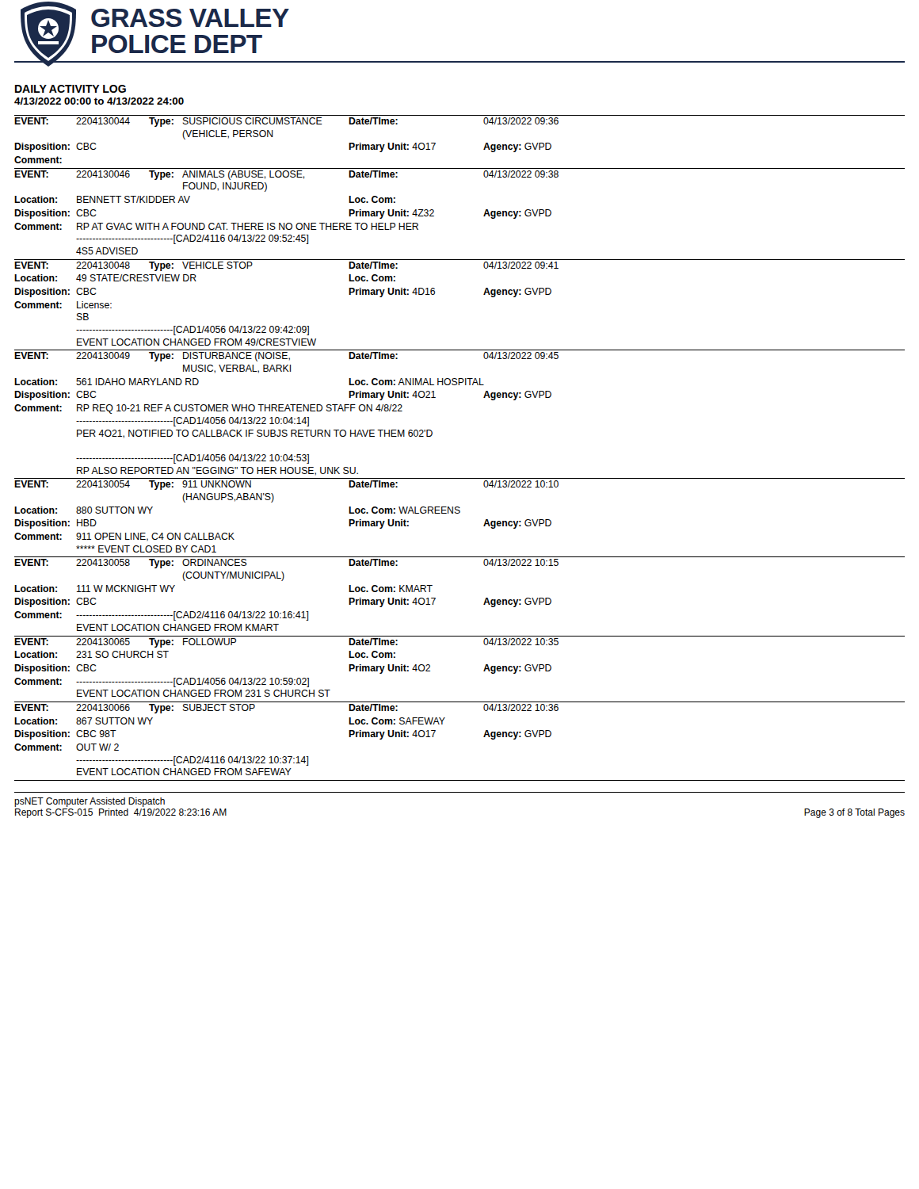GRASS VALLEY
POLICE DEPT
DAILY ACTIVITY LOG
4/13/2022 00:00 to 4/13/2022 24:00
| EVENT: | 2204130044 | Type: | SUSPICIOUS CIRCUMSTANCE (VEHICLE, PERSON | Date/TIme: | 04/13/2022 09:36 |
| Disposition: | CBC | | Primary Unit: 4O17 | Agency: GVPD |
| Comment: | |
| EVENT: | 2204130046 | Type: | ANIMALS (ABUSE, LOOSE, FOUND, INJURED) | Date/TIme: | 04/13/2022 09:38 |
| Location: | BENNETT ST/KIDDER AV | Loc. Com: |
| Disposition: | CBC | | Primary Unit: 4Z32 | Agency: GVPD |
| Comment: | RP AT GVAC WITH A FOUND CAT. THERE IS NO ONE THERE TO HELP HER ------------------------------[CAD2/4116 04/13/22 09:52:45] 4S5 ADVISED |
| EVENT: | 2204130048 | Type: | VEHICLE STOP | Date/TIme: | 04/13/2022 09:41 |
| Location: | 49 STATE/CRESTVIEW DR | Loc. Com: |
| Disposition: | CBC | | Primary Unit: 4D16 | Agency: GVPD |
| Comment: | License: SB ------------------------------[CAD1/4056 04/13/22 09:42:09] EVENT LOCATION CHANGED FROM 49/CRESTVIEW |
| EVENT: | 2204130049 | Type: | DISTURBANCE (NOISE, MUSIC, VERBAL, BARKI | Date/TIme: | 04/13/2022 09:45 |
| Location: | 561 IDAHO MARYLAND RD | Loc. Com: ANIMAL HOSPITAL |
| Disposition: | CBC | | Primary Unit: 4O21 | Agency: GVPD |
| Comment: | RP REQ 10-21 REF A CUSTOMER WHO THREATENED STAFF ON 4/8/22 ------------------------------[CAD1/4056 04/13/22 10:04:14] PER 4O21, NOTIFIED TO CALLBACK IF SUBJS RETURN TO HAVE THEM 602'D ------------------------------[CAD1/4056 04/13/22 10:04:53] RP ALSO REPORTED AN "EGGING" TO HER HOUSE, UNK SU. |
| EVENT: | 2204130054 | Type: | 911 UNKNOWN (HANGUPS,ABAN'S) | Date/TIme: | 04/13/2022 10:10 |
| Location: | 880 SUTTON WY | Loc. Com: WALGREENS |
| Disposition: | HBD | | Primary Unit: | Agency: GVPD |
| Comment: | 911 OPEN LINE, C4 ON CALLBACK ***** EVENT CLOSED BY CAD1 |
| EVENT: | 2204130058 | Type: | ORDINANCES (COUNTY/MUNICIPAL) | Date/TIme: | 04/13/2022 10:15 |
| Location: | 111 W MCKNIGHT WY | Loc. Com: KMART |
| Disposition: | CBC | | Primary Unit: 4O17 | Agency: GVPD |
| Comment: | ------------------------------[CAD2/4116 04/13/22 10:16:41] EVENT LOCATION CHANGED FROM KMART |
| EVENT: | 2204130065 | Type: | FOLLOWUP | Date/TIme: | 04/13/2022 10:35 |
| Location: | 231 SO CHURCH ST | Loc. Com: |
| Disposition: | CBC | | Primary Unit: 4O2 | Agency: GVPD |
| Comment: | ------------------------------[CAD1/4056 04/13/22 10:59:02] EVENT LOCATION CHANGED FROM 231 S CHURCH ST |
| EVENT: | 2204130066 | Type: | SUBJECT STOP | Date/TIme: | 04/13/2022 10:36 |
| Location: | 867 SUTTON WY | Loc. Com: SAFEWAY |
| Disposition: | CBC 98T | | Primary Unit: 4O17 | Agency: GVPD |
| Comment: | OUT W/ 2 ------------------------------[CAD2/4116 04/13/22 10:37:14] EVENT LOCATION CHANGED FROM SAFEWAY |
psNET Computer Assisted Dispatch
Report S-CFS-015 Printed 4/19/2022 8:23:16 AM
Page 3 of 8 Total Pages